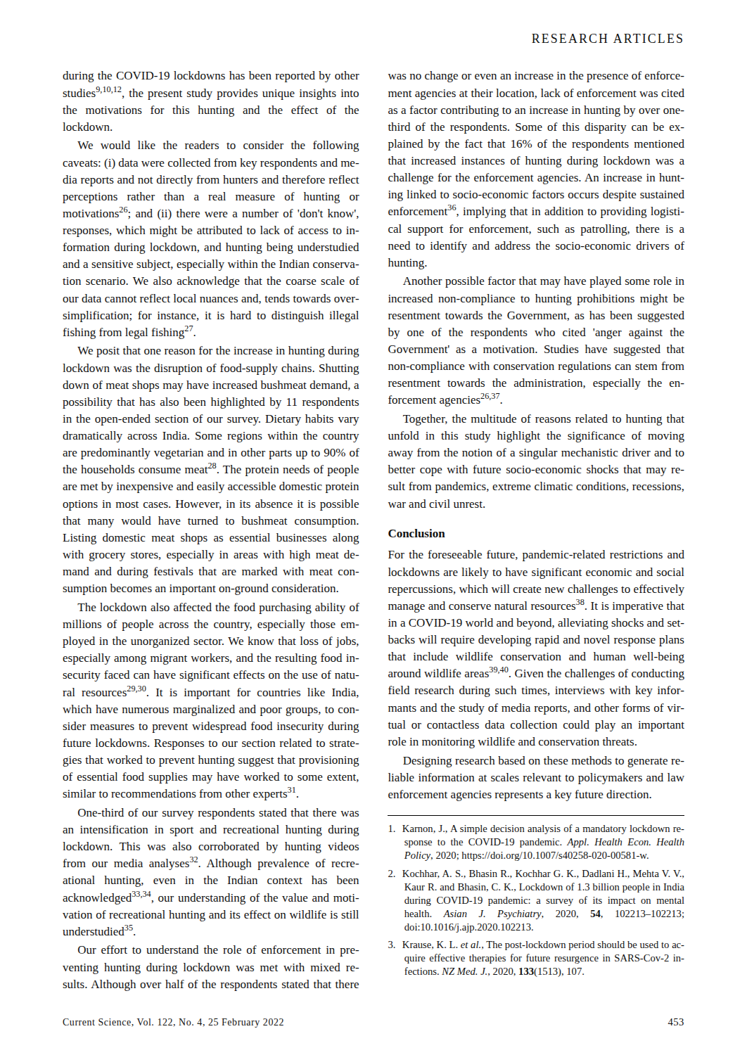Research Articles
during the COVID-19 lockdowns has been reported by other studies9,10,12, the present study provides unique insights into the motivations for this hunting and the effect of the lockdown.
We would like the readers to consider the following caveats: (i) data were collected from key respondents and media reports and not directly from hunters and therefore reflect perceptions rather than a real measure of hunting or motivations26; and (ii) there were a number of 'don't know', responses, which might be attributed to lack of access to information during lockdown, and hunting being understudied and a sensitive subject, especially within the Indian conservation scenario. We also acknowledge that the coarse scale of our data cannot reflect local nuances and, tends towards oversimplification; for instance, it is hard to distinguish illegal fishing from legal fishing27.
We posit that one reason for the increase in hunting during lockdown was the disruption of food-supply chains. Shutting down of meat shops may have increased bushmeat demand, a possibility that has also been highlighted by 11 respondents in the open-ended section of our survey. Dietary habits vary dramatically across India. Some regions within the country are predominantly vegetarian and in other parts up to 90% of the households consume meat28. The protein needs of people are met by inexpensive and easily accessible domestic protein options in most cases. However, in its absence it is possible that many would have turned to bushmeat consumption. Listing domestic meat shops as essential businesses along with grocery stores, especially in areas with high meat demand and during festivals that are marked with meat consumption becomes an important on-ground consideration.
The lockdown also affected the food purchasing ability of millions of people across the country, especially those employed in the unorganized sector. We know that loss of jobs, especially among migrant workers, and the resulting food insecurity faced can have significant effects on the use of natural resources29,30. It is important for countries like India, which have numerous marginalized and poor groups, to consider measures to prevent widespread food insecurity during future lockdowns. Responses to our section related to strategies that worked to prevent hunting suggest that provisioning of essential food supplies may have worked to some extent, similar to recommendations from other experts31.
One-third of our survey respondents stated that there was an intensification in sport and recreational hunting during lockdown. This was also corroborated by hunting videos from our media analyses32. Although prevalence of recreational hunting, even in the Indian context has been acknowledged33,34, our understanding of the value and motivation of recreational hunting and its effect on wildlife is still understudied35.
Our effort to understand the role of enforcement in preventing hunting during lockdown was met with mixed results. Although over half of the respondents stated that there was no change or even an increase in the presence of enforcement agencies at their location, lack of enforcement was cited as a factor contributing to an increase in hunting by over one-third of the respondents. Some of this disparity can be explained by the fact that 16% of the respondents mentioned that increased instances of hunting during lockdown was a challenge for the enforcement agencies. An increase in hunting linked to socio-economic factors occurs despite sustained enforcement36, implying that in addition to providing logistical support for enforcement, such as patrolling, there is a need to identify and address the socio-economic drivers of hunting.
Another possible factor that may have played some role in increased non-compliance to hunting prohibitions might be resentment towards the Government, as has been suggested by one of the respondents who cited 'anger against the Government' as a motivation. Studies have suggested that non-compliance with conservation regulations can stem from resentment towards the administration, especially the enforcement agencies26,37.
Together, the multitude of reasons related to hunting that unfold in this study highlight the significance of moving away from the notion of a singular mechanistic driver and to better cope with future socio-economic shocks that may result from pandemics, extreme climatic conditions, recessions, war and civil unrest.
Conclusion
For the foreseeable future, pandemic-related restrictions and lockdowns are likely to have significant economic and social repercussions, which will create new challenges to effectively manage and conserve natural resources38. It is imperative that in a COVID-19 world and beyond, alleviating shocks and setbacks will require developing rapid and novel response plans that include wildlife conservation and human well-being around wildlife areas39,40. Given the challenges of conducting field research during such times, interviews with key informants and the study of media reports, and other forms of virtual or contactless data collection could play an important role in monitoring wildlife and conservation threats.
Designing research based on these methods to generate reliable information at scales relevant to policymakers and law enforcement agencies represents a key future direction.
1. Karnon, J., A simple decision analysis of a mandatory lockdown response to the COVID-19 pandemic. Appl. Health Econ. Health Policy, 2020; https://doi.org/10.1007/s40258-020-00581-w.
2. Kochhar, A. S., Bhasin R., Kochhar G. K., Dadlani H., Mehta V. V., Kaur R. and Bhasin, C. K., Lockdown of 1.3 billion people in India during COVID-19 pandemic: a survey of its impact on mental health. Asian J. Psychiatry, 2020, 54, 102213–102213; doi:10.1016/j.ajp.2020.102213.
3. Krause, K. L. et al., The post-lockdown period should be used to acquire effective therapies for future resurgence in SARS-Cov-2 infections. NZ Med. J., 2020, 133(1513), 107.
Current Science, Vol. 122, No. 4, 25 February 2022 453